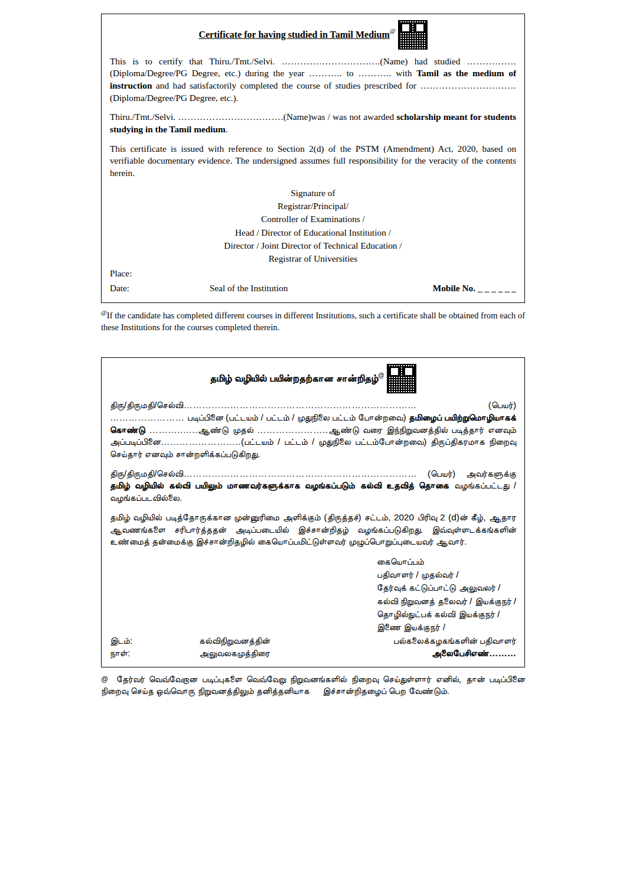Certificate for having studied in Tamil Medium@
This is to certify that Thiru./Tmt./Selvi. …………………………..(Name) had studied ……………. (Diploma/Degree/PG Degree, etc.) during the year ……….. to ……….. with Tamil as the medium of instruction and had satisfactorily completed the course of studies prescribed for …………………………. (Diploma/Degree/PG Degree, etc.).
Thiru./Tmt./Selvi. …………………………….(Name)was / was not awarded scholarship meant for students studying in the Tamil medium.
This certificate is issued with reference to Section 2(d) of the PSTM (Amendment) Act, 2020, based on verifiable documentary evidence. The undersigned assumes full responsibility for the veracity of the contents herein.
Signature of
Registrar/Principal/
Controller of Examinations /
Head / Director of Educational Institution /
Director / Joint Director of Technical Education /
Registrar of Universities
Place:
Date:
Seal of the Institution
Mobile No. _ _ _ _ _ _
@If the candidate has completed different courses in different Institutions, such a certificate shall be obtained from each of these Institutions for the courses completed therein.
தமிழ் வழியில் பயின்றதற்கான சான்றிதழ்@
திரு/திருமதி/செல்வி………………………………………………………………… (பெயர்) …………………… படிப்பினை (பட்டயம் / பட்டம் / முதுநிலை பட்டம் போன்றவை) தமிழைப் பயிற்றுமொழியாகக் கொண்டு ………..….. ஆண்டு முதல் ………………….. ஆண்டு வரை இந்நிறுவனத்தில் படித்தார் எனவும் அப்படிப்பினை……………………..(பட்டயம் / பட்டம் / முதுநிலை பட்டம்போன்றவை) திருப்திகரமாக நிறைவு செய்தார் எனவும் சான்றளிக்கப்படுகிறது.
திரு/திருமதி/செல்வி………………………………………………………………… (பெயர்) அவர்களுக்கு தமிழ் வழியில் கல்வி பயிலும் மாணவர்களுக்காக வழங்கப்படும் கல்வி உதவித் தொகை வழங்கப்பட்டது / வழங்கப்படவில்லை.
தமிழ் வழியில் படித்தோருக்கான முன்னுரிமை அளிக்கும் (திருத்தச்) சட்டம், 2020 பிரிவு 2 (d)ன் கீழ், ஆதார ஆவணங்களை சரிபார்த்ததன் அடிப்படையில் இச்சான்றிதழ் வழங்கப்படுகிறது. இவ்வுள்ளடக்கங்களின் உண்மைத் தன்மைக்கு இச்சான்றிதழில் கையொப்பமிட்டுள்ளவர் முழுப்பொறுப்புடையவர் ஆவார்.
கையொப்பம்
பதிவாளர் / முதல்வர் /
தேர்வுக் கட்டுப்பாட்டு அலுவலர் /
கல்வி நிறுவனத் தலைவர் / இயக்குநர் /
தொழில்நுட்பக் கல்வி இயக்குநர் /
இணை இயக்குநர் /
இடம்:
நாள்:
கல்விநிறுவனத்தின்
அலுவலகமுத்திரை
பல்கலைக்கழகங்களின் பதிவாளர்
அலைபேசிஎண்………
@ தேர்வர் வெவ்வேறான படிப்புகளை வெவ்வேறு நிறுவனங்களில் நிறைவு செய்துள்ளார் எனில், தான் படிப்பினை நிறைவு செய்த ஒவ்வொரு நிறுவனத்திலும் தனித்தனியாக இச்சான்றிதழைப் பெற வேண்டும்.